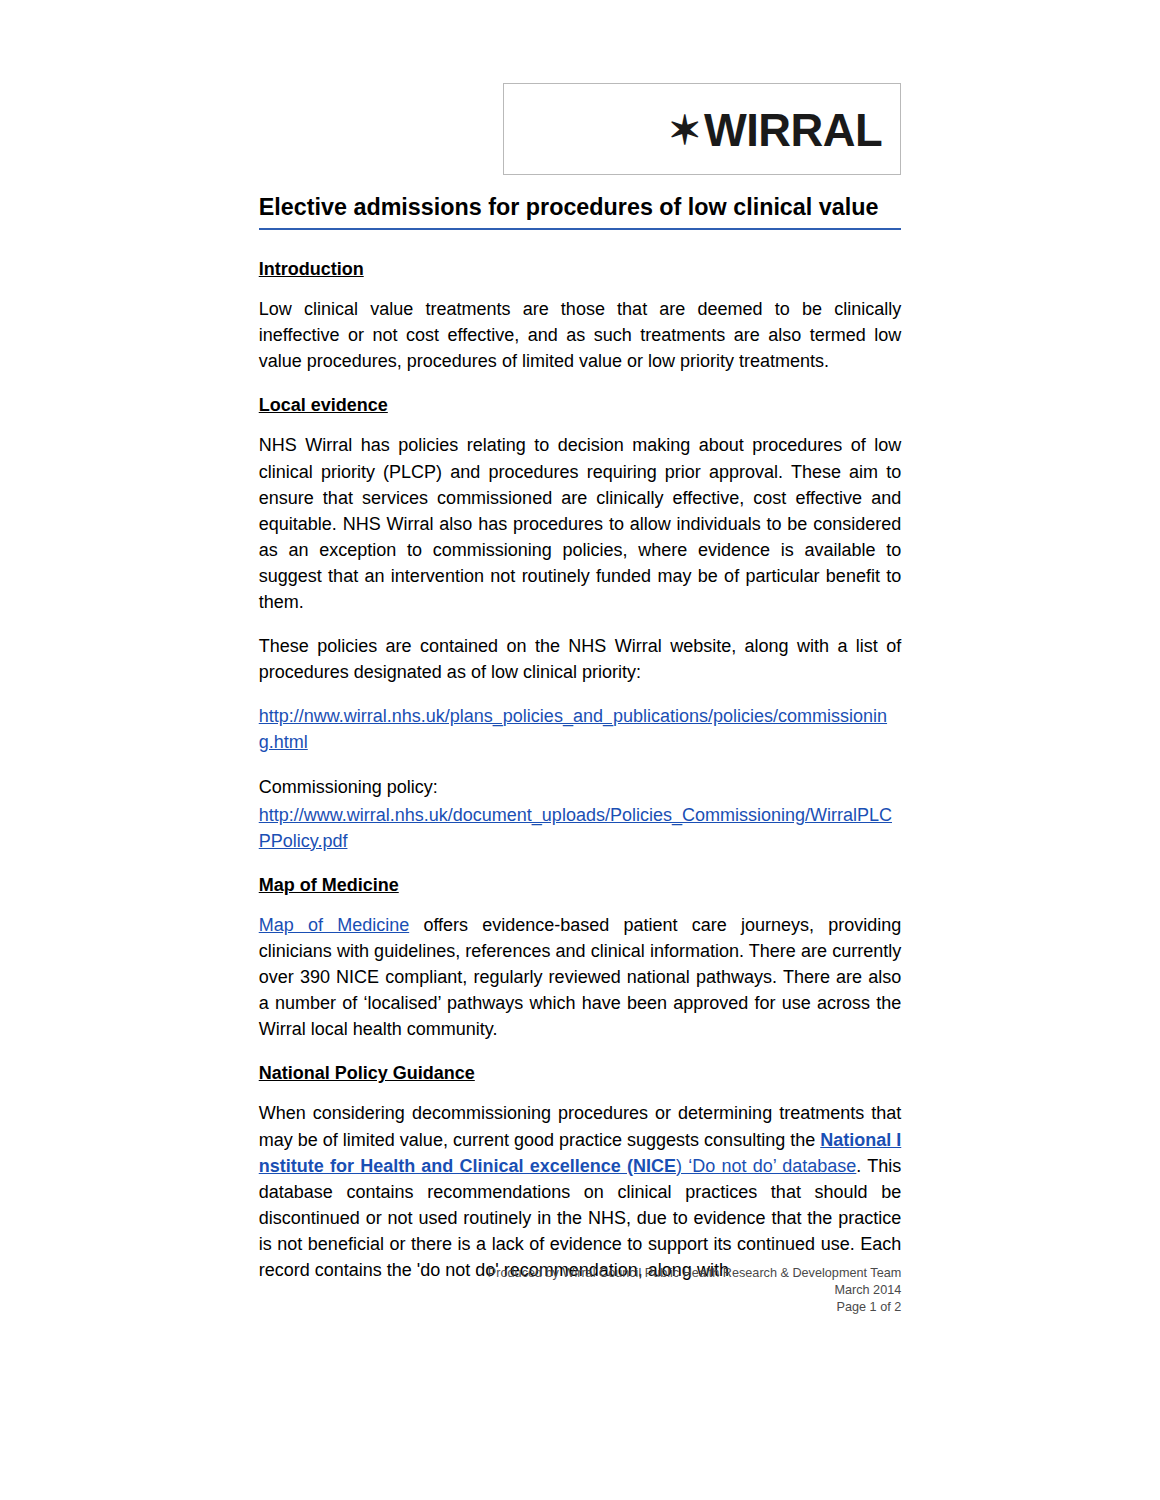✶WIRRAL
Elective admissions for procedures of low clinical value
Introduction
Low clinical value treatments are those that are deemed to be clinically ineffective or not cost effective, and as such treatments are also termed low value procedures, procedures of limited value or low priority treatments.
Local evidence
NHS Wirral has policies relating to decision making about procedures of low clinical priority (PLCP) and procedures requiring prior approval. These aim to ensure that services commissioned are clinically effective, cost effective and equitable. NHS Wirral also has procedures to allow individuals to be considered as an exception to commissioning policies, where evidence is available to suggest that an intervention not routinely funded may be of particular benefit to them.
These policies are contained on the NHS Wirral website, along with a list of procedures designated as of low clinical priority:
http://nww.wirral.nhs.uk/plans_policies_and_publications/policies/commissioning.html
Commissioning policy:
http://www.wirral.nhs.uk/document_uploads/Policies_Commissioning/WirralPLCPPolicy.pdf
Map of Medicine
Map of Medicine offers evidence-based patient care journeys, providing clinicians with guidelines, references and clinical information. There are currently over 390 NICE compliant, regularly reviewed national pathways. There are also a number of ‘localised’ pathways which have been approved for use across the Wirral local health community.
National Policy Guidance
When considering decommissioning procedures or determining treatments that may be of limited value, current good practice suggests consulting the National Institute for Health and Clinical excellence (NICE) ‘Do not do’ database. This database contains recommendations on clinical practices that should be discontinued or not used routinely in the NHS, due to evidence that the practice is not beneficial or there is a lack of evidence to support its continued use. Each record contains the 'do not do' recommendation, along with
Produced by Wirral Council Public Health Research & Development Team
March 2014
Page 1 of 2